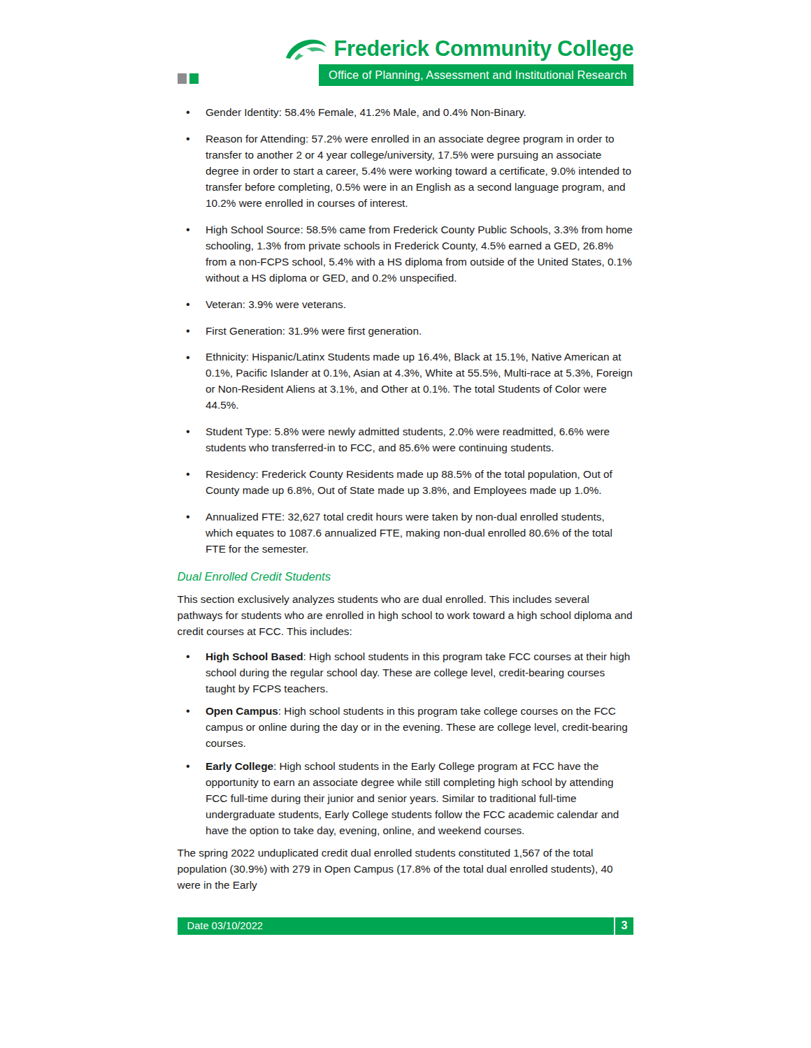Frederick Community College
Office of Planning, Assessment and Institutional Research
Gender Identity: 58.4% Female, 41.2% Male, and 0.4% Non-Binary.
Reason for Attending: 57.2% were enrolled in an associate degree program in order to transfer to another 2 or 4 year college/university, 17.5% were pursuing an associate degree in order to start a career, 5.4% were working toward a certificate, 9.0% intended to transfer before completing, 0.5% were in an English as a second language program, and 10.2% were enrolled in courses of interest.
High School Source: 58.5% came from Frederick County Public Schools, 3.3% from home schooling, 1.3% from private schools in Frederick County, 4.5% earned a GED, 26.8% from a non-FCPS school, 5.4% with a HS diploma from outside of the United States, 0.1% without a HS diploma or GED, and 0.2% unspecified.
Veteran: 3.9% were veterans.
First Generation: 31.9% were first generation.
Ethnicity: Hispanic/Latinx Students made up 16.4%, Black at 15.1%, Native American at 0.1%, Pacific Islander at 0.1%, Asian at 4.3%, White at 55.5%, Multi-race at 5.3%, Foreign or Non-Resident Aliens at 3.1%, and Other at 0.1%. The total Students of Color were 44.5%.
Student Type: 5.8% were newly admitted students, 2.0% were readmitted, 6.6% were students who transferred-in to FCC, and 85.6% were continuing students.
Residency: Frederick County Residents made up 88.5% of the total population, Out of County made up 6.8%, Out of State made up 3.8%, and Employees made up 1.0%.
Annualized FTE: 32,627 total credit hours were taken by non-dual enrolled students, which equates to 1087.6 annualized FTE, making non-dual enrolled 80.6% of the total FTE for the semester.
Dual Enrolled Credit Students
This section exclusively analyzes students who are dual enrolled. This includes several pathways for students who are enrolled in high school to work toward a high school diploma and credit courses at FCC. This includes:
High School Based: High school students in this program take FCC courses at their high school during the regular school day. These are college level, credit-bearing courses taught by FCPS teachers.
Open Campus: High school students in this program take college courses on the FCC campus or online during the day or in the evening. These are college level, credit-bearing courses.
Early College: High school students in the Early College program at FCC have the opportunity to earn an associate degree while still completing high school by attending FCC full-time during their junior and senior years. Similar to traditional full-time undergraduate students, Early College students follow the FCC academic calendar and have the option to take day, evening, online, and weekend courses.
The spring 2022 unduplicated credit dual enrolled students constituted 1,567 of the total population (30.9%) with 279 in Open Campus (17.8% of the total dual enrolled students), 40 were in the Early
Date 03/10/2022
3